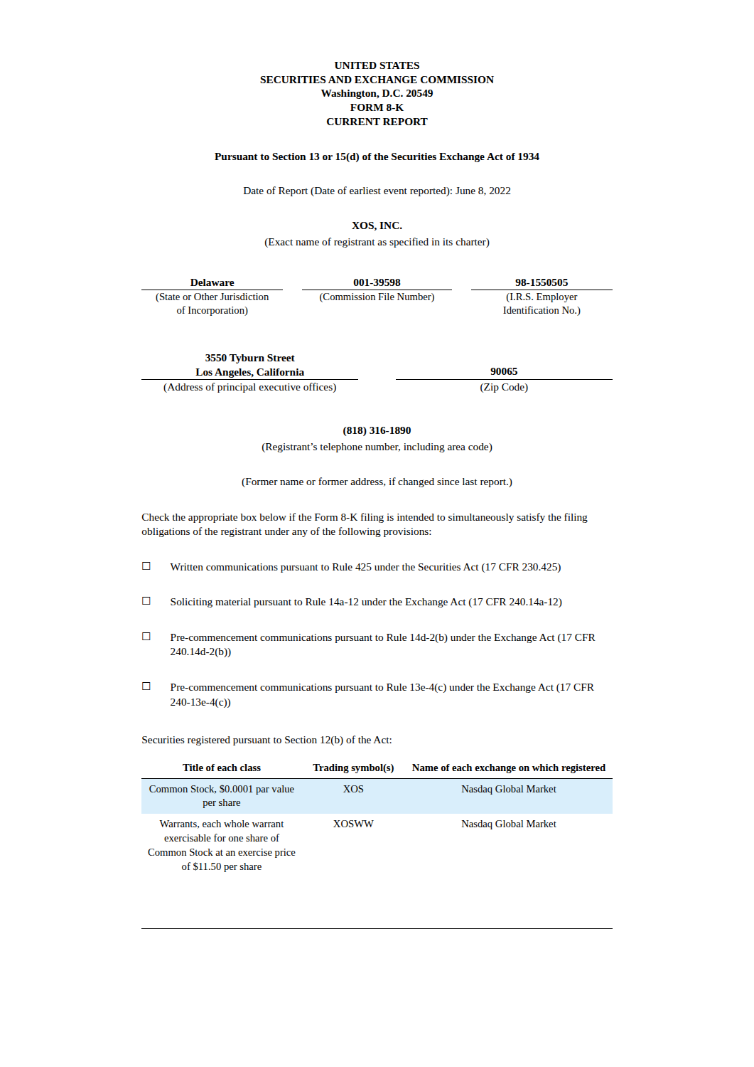UNITED STATES
SECURITIES AND EXCHANGE COMMISSION
Washington, D.C. 20549
FORM 8-K
CURRENT REPORT
Pursuant to Section 13 or 15(d) of the Securities Exchange Act of 1934
Date of Report (Date of earliest event reported): June 8, 2022
XOS, INC.
(Exact name of registrant as specified in its charter)
| Delaware | | 001-39598 | | 98-1550505 |
| (State or Other Jurisdiction of Incorporation) | | (Commission File Number) | | (I.R.S. Employer Identification No.) |
| 3550 Tyburn Street Los Angeles, California | | 90065 |
| (Address of principal executive offices) | | (Zip Code) |
(818) 316-1890
(Registrant’s telephone number, including area code)
(Former name or former address, if changed since last report.)
Check the appropriate box below if the Form 8-K filing is intended to simultaneously satisfy the filing obligations of the registrant under any of the following provisions:
☐
Written communications pursuant to Rule 425 under the Securities Act (17 CFR 230.425)
☐
Soliciting material pursuant to Rule 14a-12 under the Exchange Act (17 CFR 240.14a-12)
☐
Pre-commencement communications pursuant to Rule 14d-2(b) under the Exchange Act (17 CFR 240.14d-2(b))
☐
Pre-commencement communications pursuant to Rule 13e-4(c) under the Exchange Act (17 CFR 240-13e-4(c))
Securities registered pursuant to Section 12(b) of the Act:
| Title of each class | Trading symbol(s) | Name of each exchange on which registered |
| --- | --- | --- |
| Common Stock, $0.0001 par value per share | XOS | Nasdaq Global Market |
| Warrants, each whole warrant exercisable for one share of Common Stock at an exercise price of $11.50 per share | XOSWW | Nasdaq Global Market |